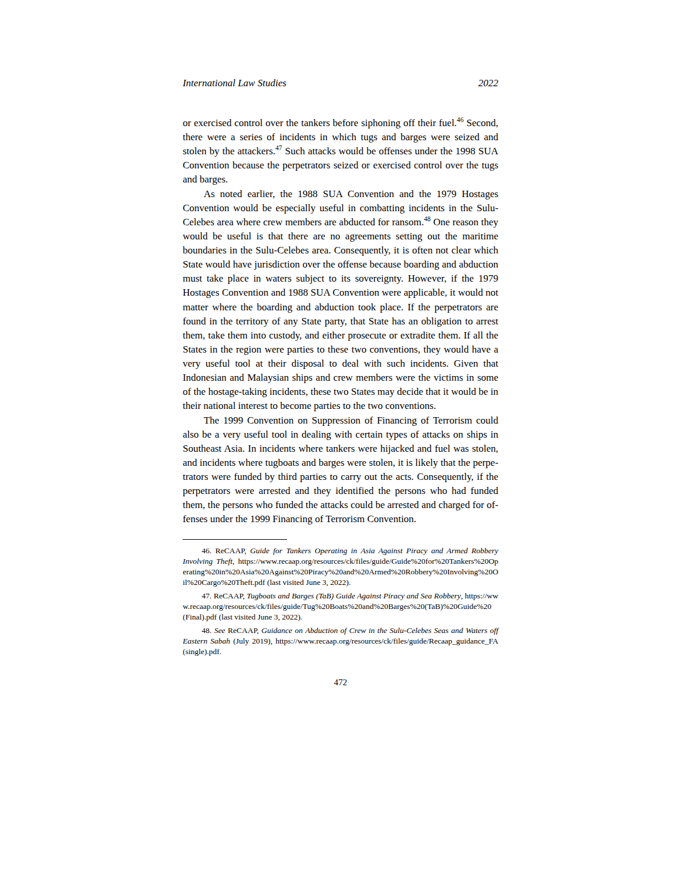International Law Studies 2022
or exercised control over the tankers before siphoning off their fuel.46 Second, there were a series of incidents in which tugs and barges were seized and stolen by the attackers.47 Such attacks would be offenses under the 1998 SUA Convention because the perpetrators seized or exercised control over the tugs and barges.
As noted earlier, the 1988 SUA Convention and the 1979 Hostages Convention would be especially useful in combatting incidents in the Sulu-Celebes area where crew members are abducted for ransom.48 One reason they would be useful is that there are no agreements setting out the maritime boundaries in the Sulu-Celebes area. Consequently, it is often not clear which State would have jurisdiction over the offense because boarding and abduction must take place in waters subject to its sovereignty. However, if the 1979 Hostages Convention and 1988 SUA Convention were applicable, it would not matter where the boarding and abduction took place. If the perpetrators are found in the territory of any State party, that State has an obligation to arrest them, take them into custody, and either prosecute or extradite them. If all the States in the region were parties to these two conventions, they would have a very useful tool at their disposal to deal with such incidents. Given that Indonesian and Malaysian ships and crew members were the victims in some of the hostage-taking incidents, these two States may decide that it would be in their national interest to become parties to the two conventions.
The 1999 Convention on Suppression of Financing of Terrorism could also be a very useful tool in dealing with certain types of attacks on ships in Southeast Asia. In incidents where tankers were hijacked and fuel was stolen, and incidents where tugboats and barges were stolen, it is likely that the perpetrators were funded by third parties to carry out the acts. Consequently, if the perpetrators were arrested and they identified the persons who had funded them, the persons who funded the attacks could be arrested and charged for offenses under the 1999 Financing of Terrorism Convention.
46. ReCAAP, Guide for Tankers Operating in Asia Against Piracy and Armed Robbery Involving Theft, https://www.recaap.org/resources/ck/files/guide/Guide%20for%20Tankers%20Operating%20in%20Asia%20Against%20Piracy%20and%20Armed%20Robbery%20Involving%20Oil%20Cargo%20Theft.pdf (last visited June 3, 2022).
47. ReCAAP, Tugboats and Barges (TaB) Guide Against Piracy and Sea Robbery, https://www.recaap.org/resources/ck/files/guide/Tug%20Boats%20and%20Barges%20(TaB)%20Guide%20(Final).pdf (last visited June 3, 2022).
48. See ReCAAP, Guidance on Abduction of Crew in the Sulu-Celebes Seas and Waters off Eastern Sabah (July 2019), https://www.recaap.org/resources/ck/files/guide/Recaap_guidance_FA(single).pdf.
472